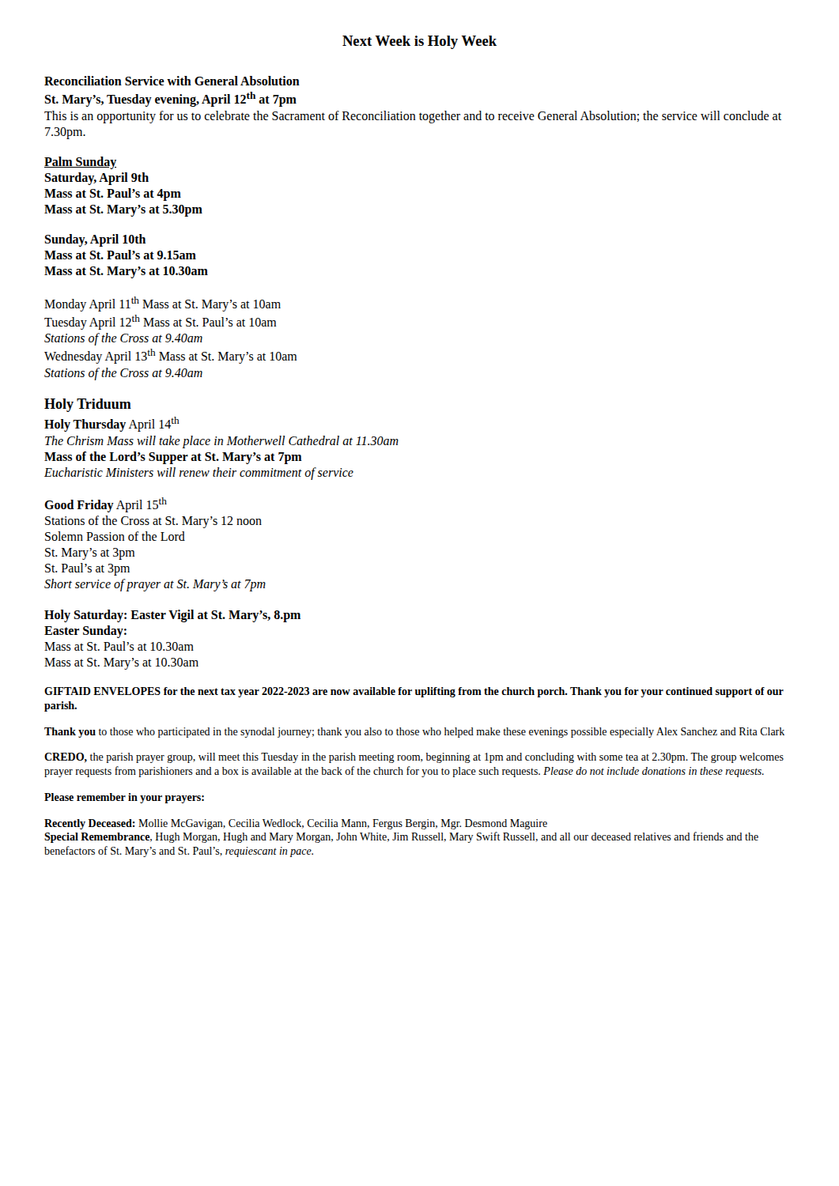Next Week is Holy Week
Reconciliation Service with General Absolution
St. Mary’s, Tuesday evening, April 12th at 7pm
This is an opportunity for us to celebrate the Sacrament of Reconciliation together and to receive General Absolution; the service will conclude at 7.30pm.
Palm Sunday
Saturday, April 9th
Mass at St. Paul’s at 4pm
Mass at St. Mary’s at 5.30pm
Sunday, April 10th
Mass at St. Paul’s at 9.15am
Mass at St. Mary’s at 10.30am
Monday April 11th Mass at St. Mary’s at 10am
Tuesday April 12th Mass at St. Paul’s at 10am
Stations of the Cross at 9.40am
Wednesday April 13th Mass at St. Mary’s at 10am
Stations of the Cross at 9.40am
Holy Triduum
Holy Thursday April 14th
The Chrism Mass will take place in Motherwell Cathedral at 11.30am
Mass of the Lord’s Supper at St. Mary’s at 7pm
Eucharistic Ministers will renew their commitment of service
Good Friday April 15th
Stations of the Cross at St. Mary’s 12 noon
Solemn Passion of the Lord
St. Mary’s at 3pm
St. Paul’s at 3pm
Short service of prayer at St. Mary’s at 7pm
Holy Saturday: Easter Vigil at St. Mary’s, 8.pm
Easter Sunday:
Mass at St. Paul’s at 10.30am
Mass at St. Mary’s at 10.30am
GIFTAID ENVELOPES for the next tax year 2022-2023 are now available for uplifting from the church porch. Thank you for your continued support of our parish.
Thank you to those who participated in the synodal journey; thank you also to those who helped make these evenings possible especially Alex Sanchez and Rita Clark
CREDO, the parish prayer group, will meet this Tuesday in the parish meeting room, beginning at 1pm and concluding with some tea at 2.30pm. The group welcomes prayer requests from parishioners and a box is available at the back of the church for you to place such requests. Please do not include donations in these requests.
Please remember in your prayers:
Recently Deceased: Mollie McGavigan, Cecilia Wedlock, Cecilia Mann, Fergus Bergin, Mgr. Desmond Maguire
Special Remembrance, Hugh Morgan, Hugh and Mary Morgan, John White, Jim Russell, Mary Swift Russell, and all our deceased relatives and friends and the benefactors of St. Mary’s and St. Paul’s, requiescant in pace.